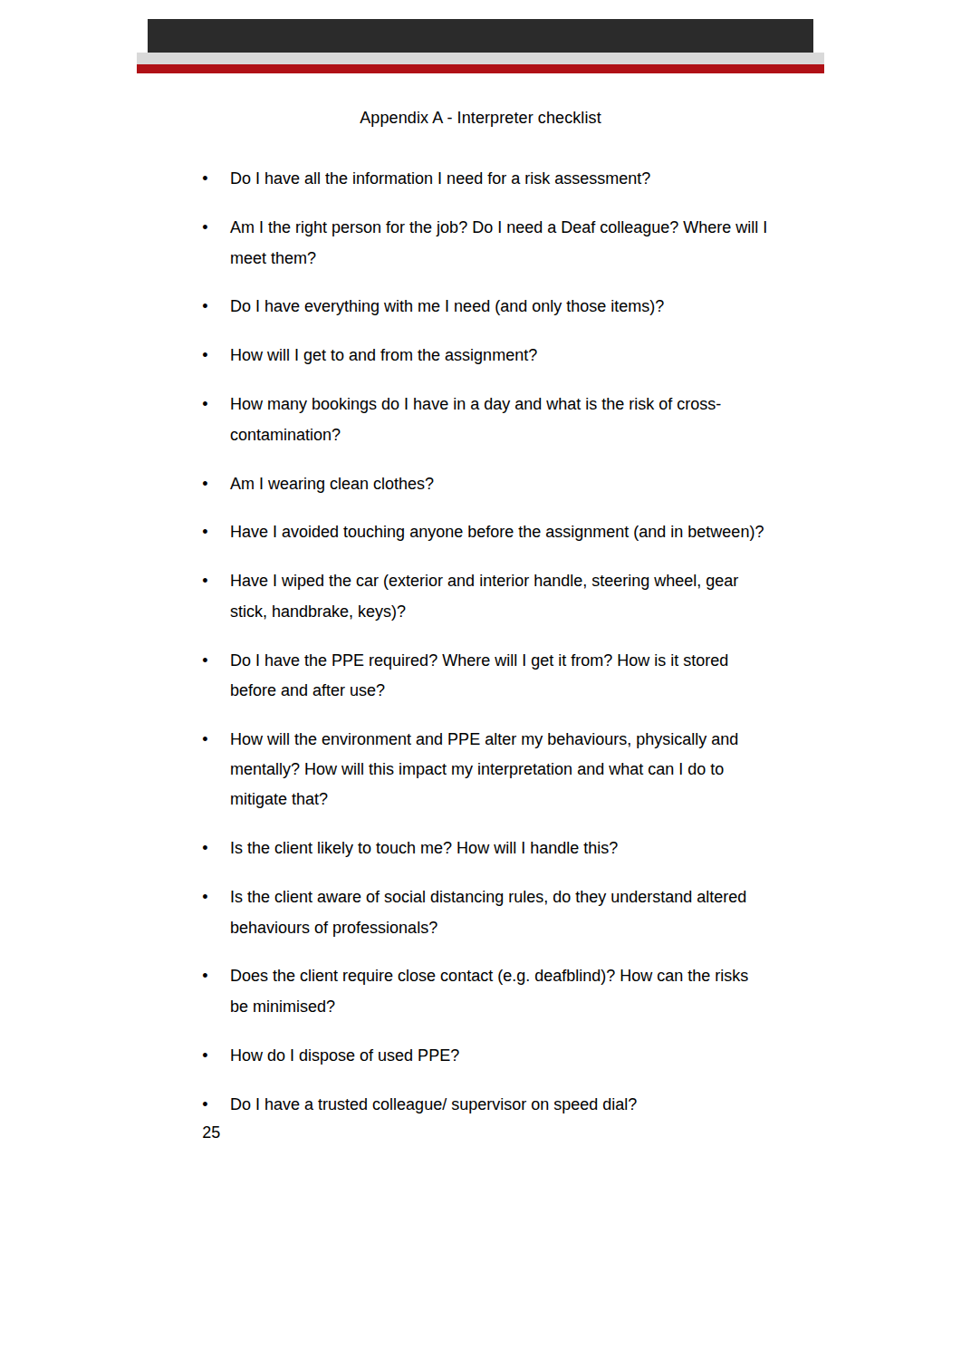Appendix A - Interpreter checklist
Do I have all the information I need for a risk assessment?
Am I the right person for the job? Do I need a Deaf colleague? Where will I meet them?
Do I have everything with me I need (and only those items)?
How will I get to and from the assignment?
How many bookings do I have in a day and what is the risk of cross-contamination?
Am I wearing clean clothes?
Have I avoided touching anyone before the assignment (and in between)?
Have I wiped the car (exterior and interior handle, steering wheel, gear stick, handbrake, keys)?
Do I have the PPE required? Where will I get it from? How is it stored before and after use?
How will the environment and PPE alter my behaviours, physically and mentally? How will this impact my interpretation and what can I do to mitigate that?
Is the client likely to touch me? How will I handle this?
Is the client aware of social distancing rules, do they understand altered behaviours of professionals?
Does the client require close contact (e.g. deafblind)? How can the risks be minimised?
How do I dispose of used PPE?
Do I have a trusted colleague/ supervisor on speed dial?
25